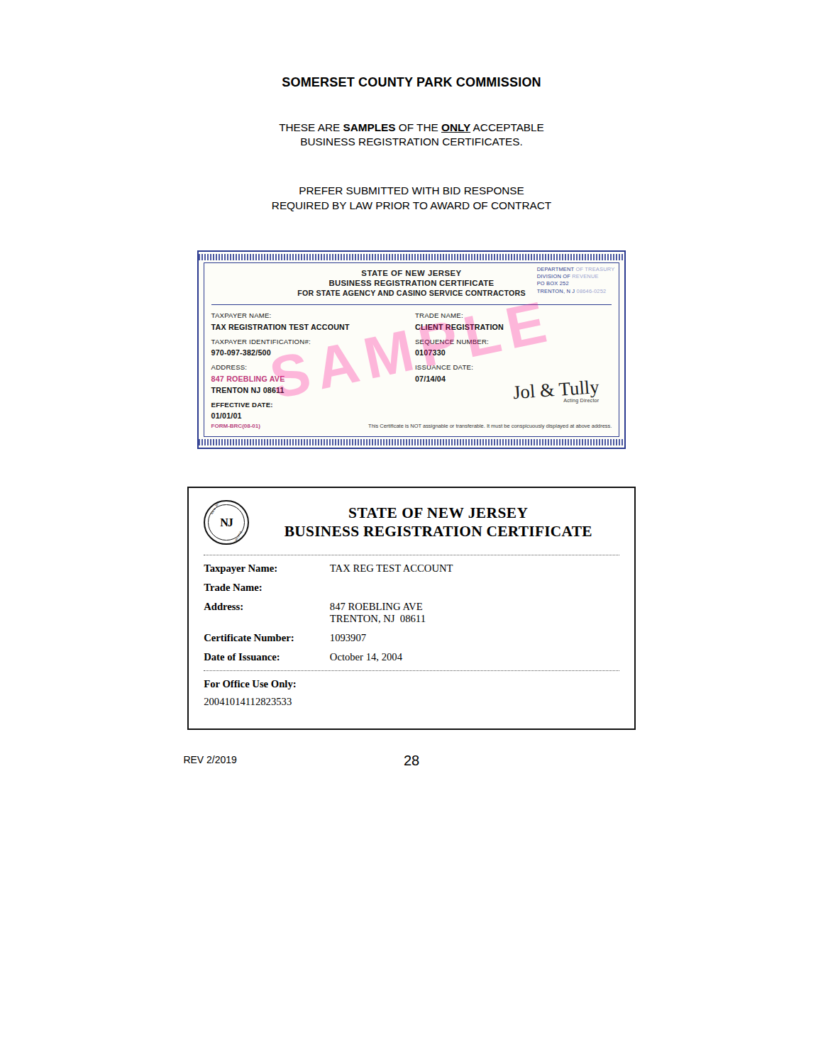SOMERSET COUNTY PARK COMMISSION
THESE ARE SAMPLES OF THE ONLY ACCEPTABLE
BUSINESS REGISTRATION CERTIFICATES.
PREFER SUBMITTED WITH BID RESPONSE
REQUIRED BY LAW PRIOR TO AWARD OF CONTRACT
SAMPLE
DEPARTMENT OF TREASURY
DIVISION OF REVENUE
PO BOX 252
TRENTON, N J 08646-0252
STATE OF NEW JERSEY
BUSINESS REGISTRATION CERTIFICATE
FOR STATE AGENCY AND CASINO SERVICE CONTRACTORS
TAXPAYER NAME:
TAX REGISTRATION TEST ACCOUNT
TAXPAYER IDENTIFICATION#:
970-097-382/500
ADDRESS:
847 ROEBLING AVE
TRENTON NJ 08611
EFFECTIVE DATE:
01/01/01
TRADE NAME:
CLIENT REGISTRATION
SEQUENCE NUMBER:
0107330
ISSUANCE DATE:
07/14/04
Jol & Tully
Acting Director
FORM-BRC(08-01)
This Certificate is NOT assignable or transferable. It must be conspicuously displayed at above address.
NJ
New Jersey Business Services
STATE OF NEW JERSEY
BUSINESS REGISTRATION CERTIFICATE
Taxpayer Name:
TAX REG TEST ACCOUNT
Trade Name:
Address:
847 ROEBLING AVE TRENTON, NJ 08611
Certificate Number:
1093907
Date of Issuance:
October 14, 2004
For Office Use Only:
20041014112823533
REV 2/2019
28